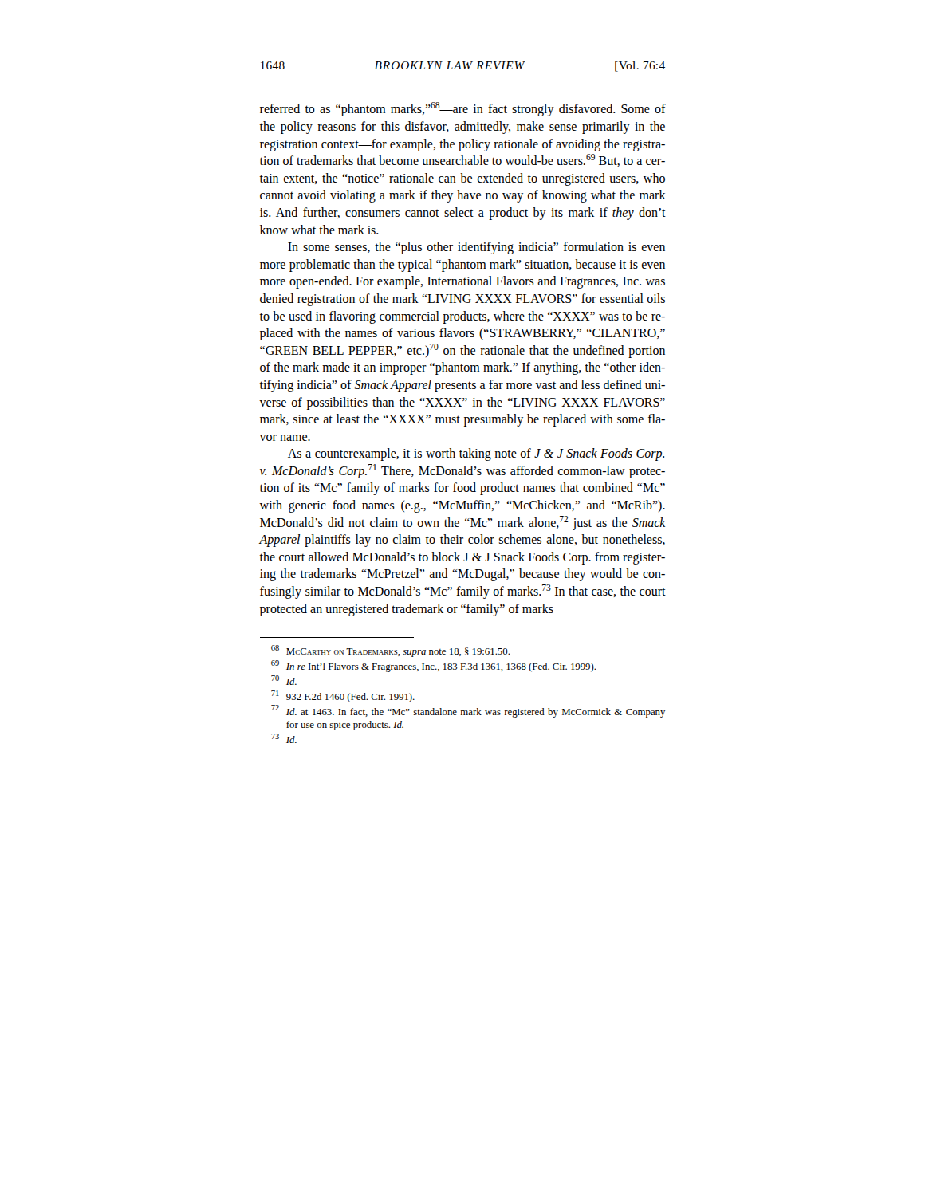1648 BROOKLYN LAW REVIEW [Vol. 76:4
referred to as “phantom marks,”68—are in fact strongly disfavored. Some of the policy reasons for this disfavor, admittedly, make sense primarily in the registration context—for example, the policy rationale of avoiding the registration of trademarks that become unsearchable to would-be users.69 But, to a certain extent, the “notice” rationale can be extended to unregistered users, who cannot avoid violating a mark if they have no way of knowing what the mark is. And further, consumers cannot select a product by its mark if they don’t know what the mark is.
In some senses, the “plus other identifying indicia” formulation is even more problematic than the typical “phantom mark” situation, because it is even more open-ended. For example, International Flavors and Fragrances, Inc. was denied registration of the mark “LIVING XXXX FLAVORS” for essential oils to be used in flavoring commercial products, where the “XXXX” was to be replaced with the names of various flavors (“STRAWBERRY,” “CILANTRO,” “GREEN BELL PEPPER,” etc.)70 on the rationale that the undefined portion of the mark made it an improper “phantom mark.” If anything, the “other identifying indicia” of Smack Apparel presents a far more vast and less defined universe of possibilities than the “XXXX” in the “LIVING XXXX FLAVORS” mark, since at least the “XXXX” must presumably be replaced with some flavor name.
As a counterexample, it is worth taking note of J & J Snack Foods Corp. v. McDonald’s Corp.71 There, McDonald’s was afforded common-law protection of its “Mc” family of marks for food product names that combined “Mc” with generic food names (e.g., “McMuffin,” “McChicken,” and “McRib”). McDonald’s did not claim to own the “Mc” mark alone,72 just as the Smack Apparel plaintiffs lay no claim to their color schemes alone, but nonetheless, the court allowed McDonald’s to block J & J Snack Foods Corp. from registering the trademarks “McPretzel” and “McDugal,” because they would be confusingly similar to McDonald’s “Mc” family of marks.73 In that case, the court protected an unregistered trademark or “family” of marks
McCarthy on Trademarks, supra note 18, § 19:61.50.
In re Int’l Flavors & Fragrances, Inc., 183 F.3d 1361, 1368 (Fed. Cir. 1999).
Id.
932 F.2d 1460 (Fed. Cir. 1991).
Id. at 1463. In fact, the “Mc” standalone mark was registered by McCormick & Company for use on spice products. Id.
Id.